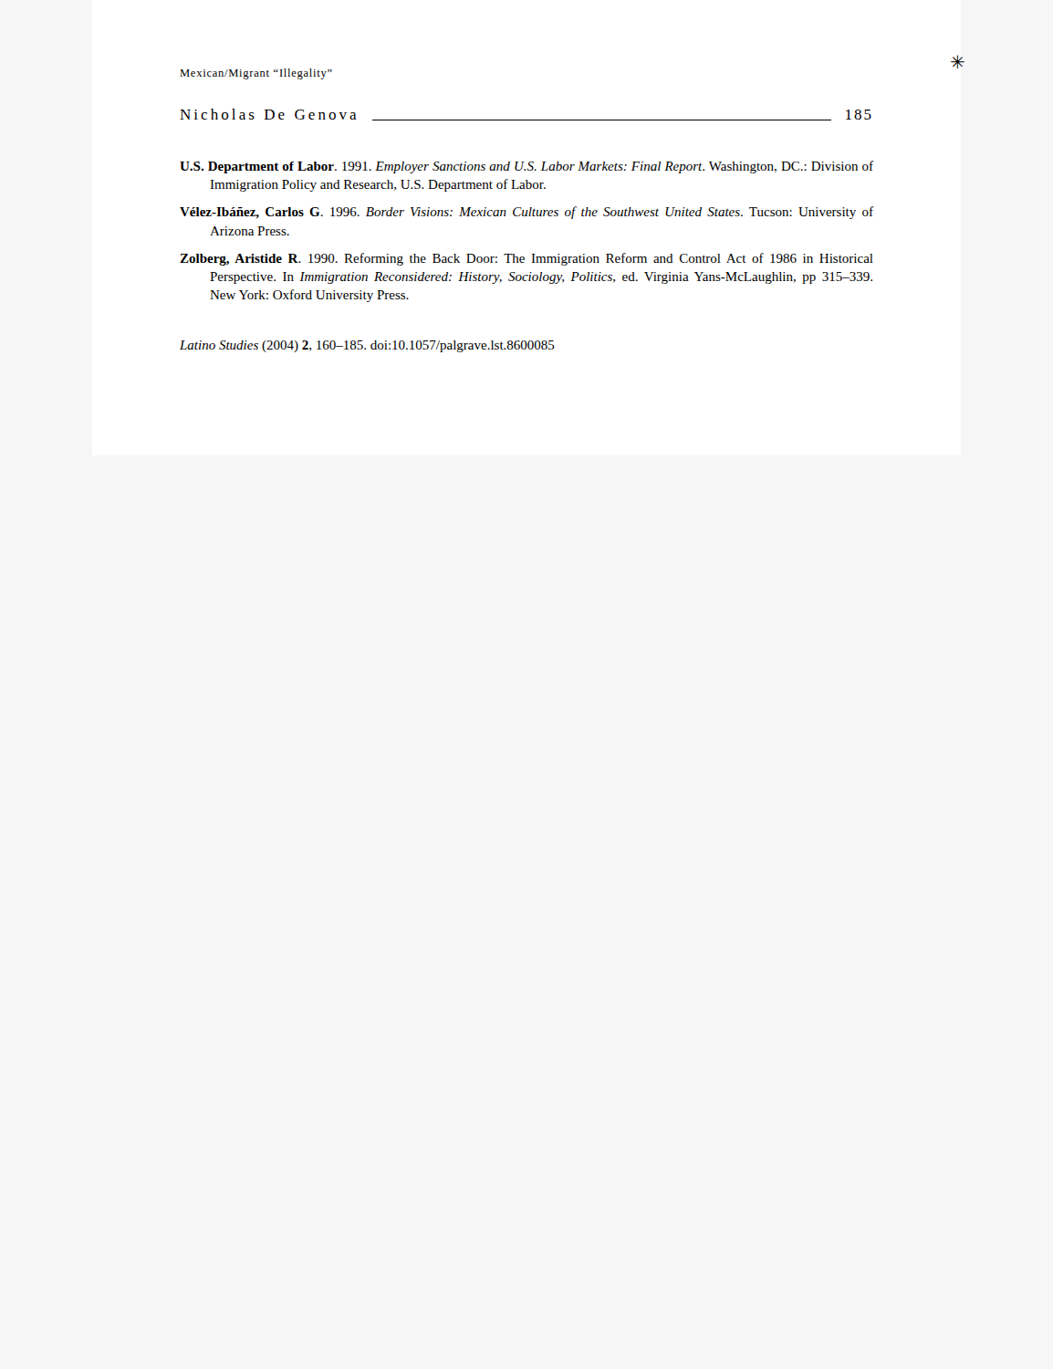✳
Mexican/Migrant “Illegality”
Nicholas De Genova 185
U.S. Department of Labor. 1991. Employer Sanctions and U.S. Labor Markets: Final Report. Washington, DC.: Division of Immigration Policy and Research, U.S. Department of Labor.
Vélez-Ibáñez, Carlos G. 1996. Border Visions: Mexican Cultures of the Southwest United States. Tucson: University of Arizona Press.
Zolberg, Aristide R. 1990. Reforming the Back Door: The Immigration Reform and Control Act of 1986 in Historical Perspective. In Immigration Reconsidered: History, Sociology, Politics, ed. Virginia Yans-McLaughlin, pp 315–339. New York: Oxford University Press.
Latino Studies (2004) 2, 160–185. doi:10.1057/palgrave.lst.8600085